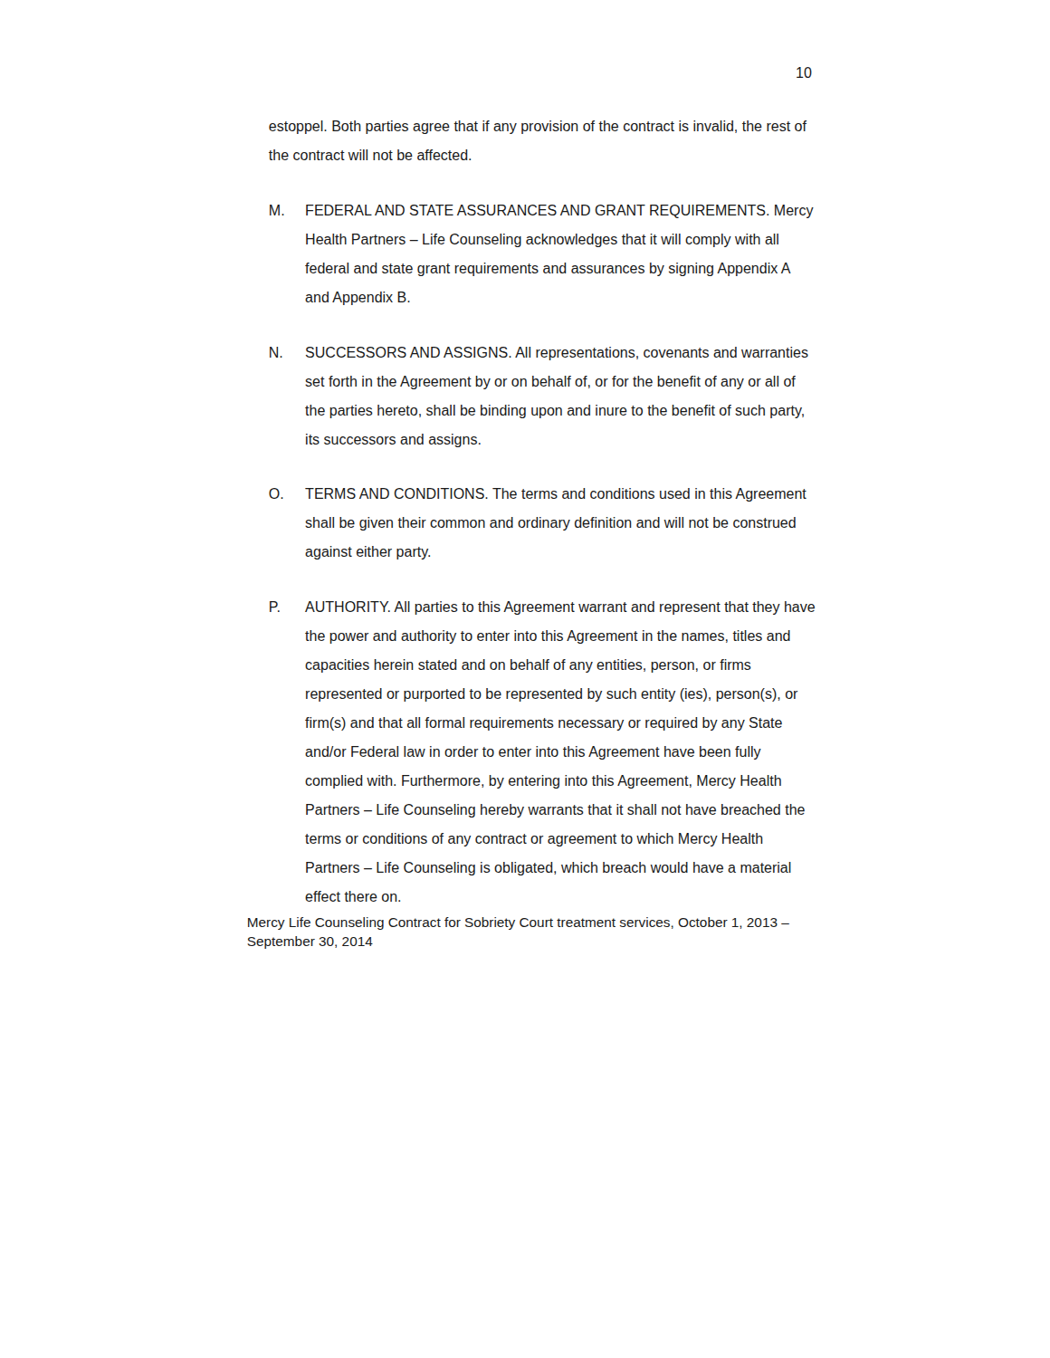10
estoppel. Both parties agree that if any provision of the contract is invalid, the rest of the contract will not be affected.
M. FEDERAL AND STATE ASSURANCES AND GRANT REQUIREMENTS. Mercy Health Partners – Life Counseling acknowledges that it will comply with all federal and state grant requirements and assurances by signing Appendix A and Appendix B.
N. SUCCESSORS AND ASSIGNS. All representations, covenants and warranties set forth in the Agreement by or on behalf of, or for the benefit of any or all of the parties hereto, shall be binding upon and inure to the benefit of such party, its successors and assigns.
O. TERMS AND CONDITIONS. The terms and conditions used in this Agreement shall be given their common and ordinary definition and will not be construed against either party.
P. AUTHORITY. All parties to this Agreement warrant and represent that they have the power and authority to enter into this Agreement in the names, titles and capacities herein stated and on behalf of any entities, person, or firms represented or purported to be represented by such entity (ies), person(s), or firm(s) and that all formal requirements necessary or required by any State and/or Federal law in order to enter into this Agreement have been fully complied with. Furthermore, by entering into this Agreement, Mercy Health Partners – Life Counseling hereby warrants that it shall not have breached the terms or conditions of any contract or agreement to which Mercy Health Partners – Life Counseling is obligated, which breach would have a material effect there on.
Mercy Life Counseling Contract for Sobriety Court treatment services, October 1, 2013 – September 30, 2014